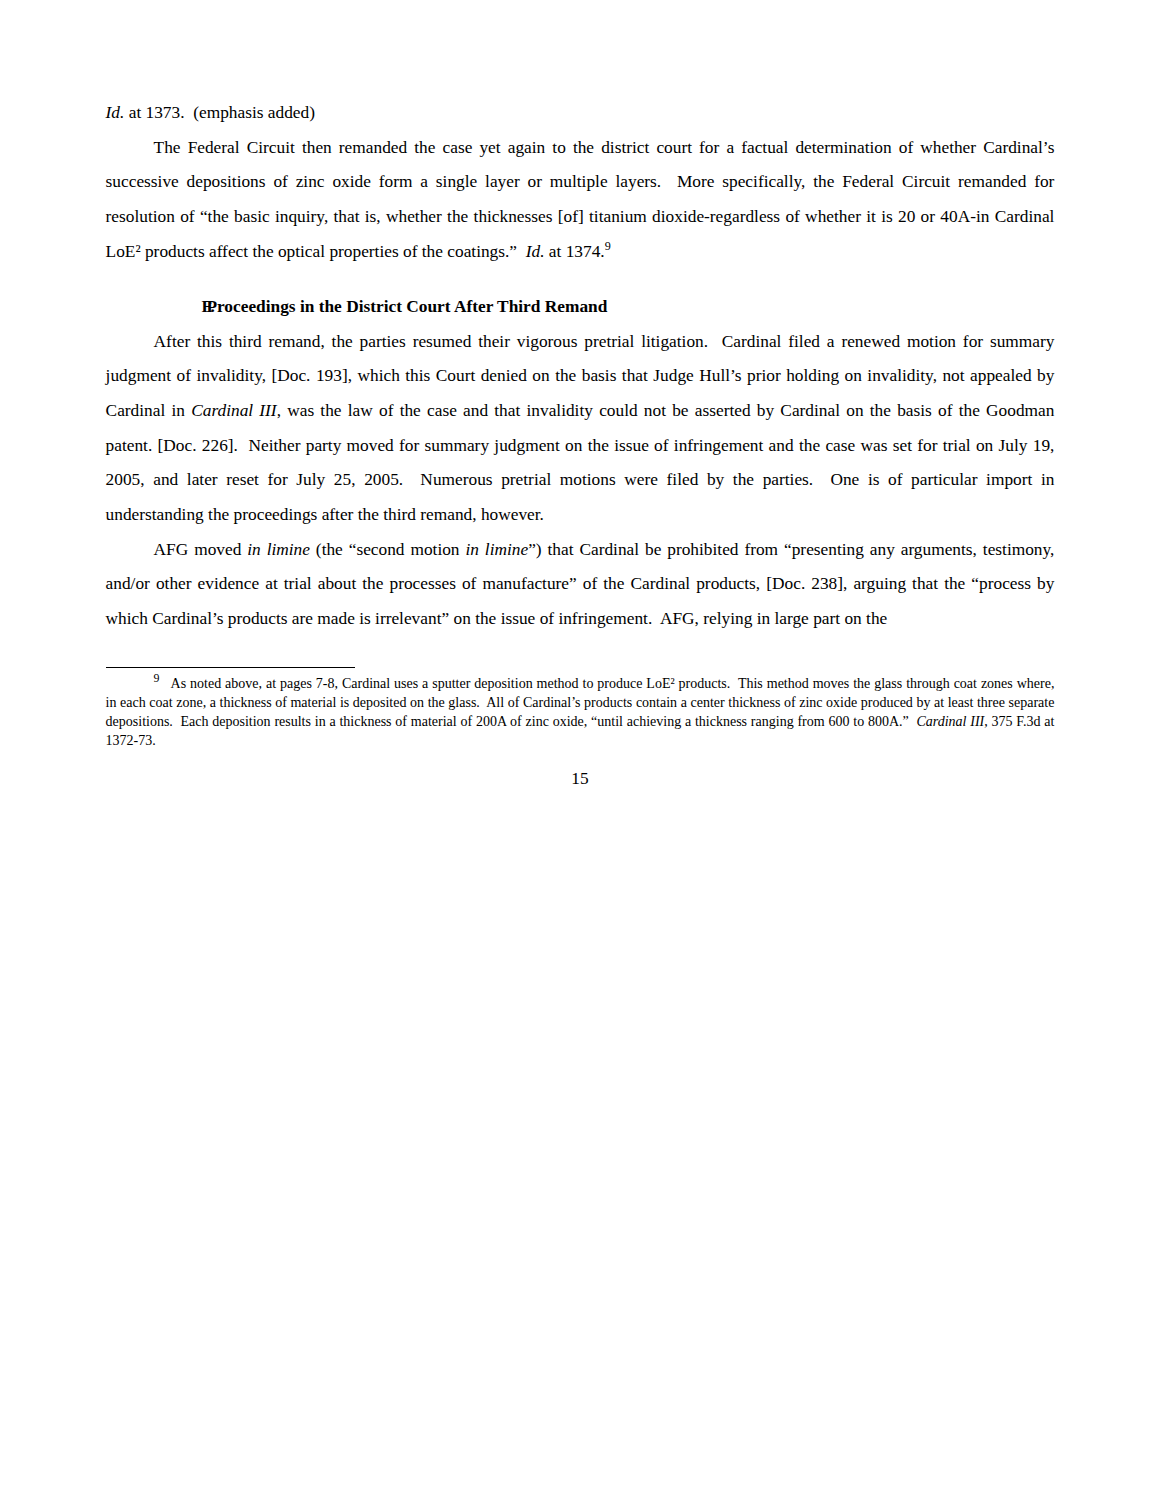Id. at 1373. (emphasis added)
The Federal Circuit then remanded the case yet again to the district court for a factual determination of whether Cardinal’s successive depositions of zinc oxide form a single layer or multiple layers. More specifically, the Federal Circuit remanded for resolution of “the basic inquiry, that is, whether the thicknesses [of] titanium dioxide-regardless of whether it is 20 or 40A-in Cardinal LoE² products affect the optical properties of the coatings.” Id. at 1374.9
F. Proceedings in the District Court After Third Remand
After this third remand, the parties resumed their vigorous pretrial litigation. Cardinal filed a renewed motion for summary judgment of invalidity, [Doc. 193], which this Court denied on the basis that Judge Hull’s prior holding on invalidity, not appealed by Cardinal in Cardinal III, was the law of the case and that invalidity could not be asserted by Cardinal on the basis of the Goodman patent. [Doc. 226]. Neither party moved for summary judgment on the issue of infringement and the case was set for trial on July 19, 2005, and later reset for July 25, 2005. Numerous pretrial motions were filed by the parties. One is of particular import in understanding the proceedings after the third remand, however.
AFG moved in limine (the “second motion in limine”) that Cardinal be prohibited from “presenting any arguments, testimony, and/or other evidence at trial about the processes of manufacture” of the Cardinal products, [Doc. 238], arguing that the “process by which Cardinal’s products are made is irrelevant” on the issue of infringement. AFG, relying in large part on the
9 As noted above, at pages 7-8, Cardinal uses a sputter deposition method to produce LoE² products. This method moves the glass through coat zones where, in each coat zone, a thickness of material is deposited on the glass. All of Cardinal’s products contain a center thickness of zinc oxide produced by at least three separate depositions. Each deposition results in a thickness of material of 200A of zinc oxide, “until achieving a thickness ranging from 600 to 800A.” Cardinal III, 375 F.3d at 1372-73.
15